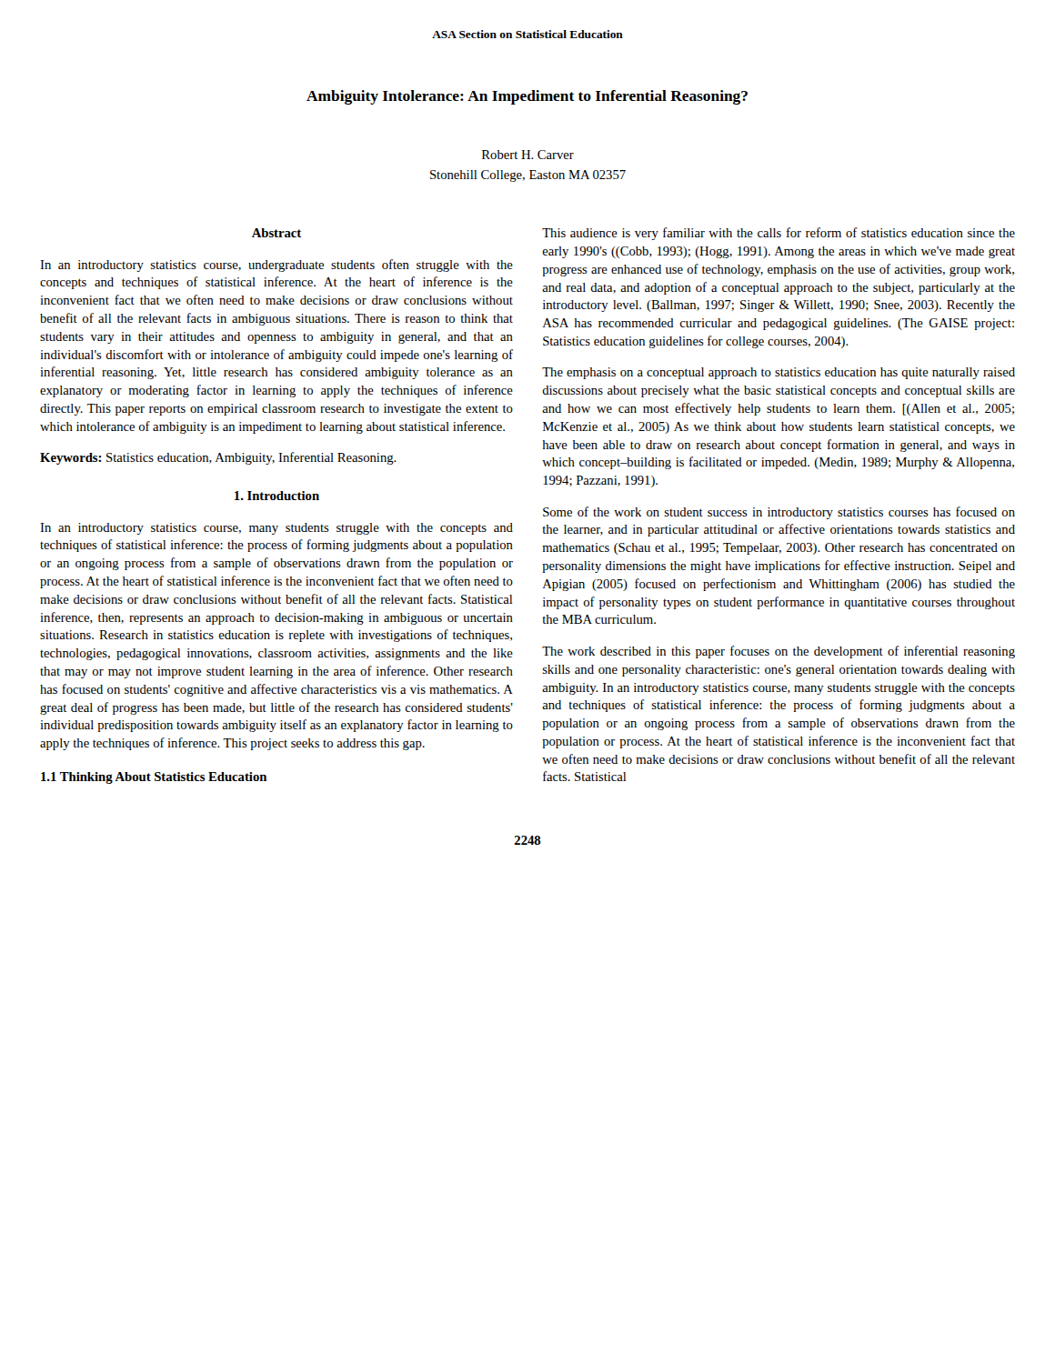ASA Section on Statistical Education
Ambiguity Intolerance: An Impediment to Inferential Reasoning?
Robert H. Carver
Stonehill College, Easton MA 02357
Abstract
In an introductory statistics course, undergraduate students often struggle with the concepts and techniques of statistical inference. At the heart of inference is the inconvenient fact that we often need to make decisions or draw conclusions without benefit of all the relevant facts in ambiguous situations. There is reason to think that students vary in their attitudes and openness to ambiguity in general, and that an individual's discomfort with or intolerance of ambiguity could impede one's learning of inferential reasoning. Yet, little research has considered ambiguity tolerance as an explanatory or moderating factor in learning to apply the techniques of inference directly. This paper reports on empirical classroom research to investigate the extent to which intolerance of ambiguity is an impediment to learning about statistical inference.
Keywords: Statistics education, Ambiguity, Inferential Reasoning.
1. Introduction
In an introductory statistics course, many students struggle with the concepts and techniques of statistical inference: the process of forming judgments about a population or an ongoing process from a sample of observations drawn from the population or process. At the heart of statistical inference is the inconvenient fact that we often need to make decisions or draw conclusions without benefit of all the relevant facts. Statistical inference, then, represents an approach to decision-making in ambiguous or uncertain situations. Research in statistics education is replete with investigations of techniques, technologies, pedagogical innovations, classroom activities, assignments and the like that may or may not improve student learning in the area of inference. Other research has focused on students' cognitive and affective characteristics vis a vis mathematics. A great deal of progress has been made, but little of the research has considered students' individual predisposition towards ambiguity itself as an explanatory factor in learning to apply the techniques of inference. This project seeks to address this gap.
1.1 Thinking About Statistics Education
This audience is very familiar with the calls for reform of statistics education since the early 1990's ((Cobb, 1993); (Hogg, 1991). Among the areas in which we've made great progress are enhanced use of technology, emphasis on the use of activities, group work, and real data, and adoption of a conceptual approach to the subject, particularly at the introductory level. (Ballman, 1997; Singer & Willett, 1990; Snee, 2003). Recently the ASA has recommended curricular and pedagogical guidelines. (The GAISE project: Statistics education guidelines for college courses, 2004).
The emphasis on a conceptual approach to statistics education has quite naturally raised discussions about precisely what the basic statistical concepts and conceptual skills are and how we can most effectively help students to learn them. [(Allen et al., 2005; McKenzie et al., 2005) As we think about how students learn statistical concepts, we have been able to draw on research about concept formation in general, and ways in which concept–building is facilitated or impeded. (Medin, 1989; Murphy & Allopenna, 1994; Pazzani, 1991).
Some of the work on student success in introductory statistics courses has focused on the learner, and in particular attitudinal or affective orientations towards statistics and mathematics (Schau et al., 1995; Tempelaar, 2003). Other research has concentrated on personality dimensions the might have implications for effective instruction. Seipel and Apigian (2005) focused on perfectionism and Whittingham (2006) has studied the impact of personality types on student performance in quantitative courses throughout the MBA curriculum.
The work described in this paper focuses on the development of inferential reasoning skills and one personality characteristic: one's general orientation towards dealing with ambiguity. In an introductory statistics course, many students struggle with the concepts and techniques of statistical inference: the process of forming judgments about a population or an ongoing process from a sample of observations drawn from the population or process. At the heart of statistical inference is the inconvenient fact that we often need to make decisions or draw conclusions without benefit of all the relevant facts. Statistical
2248